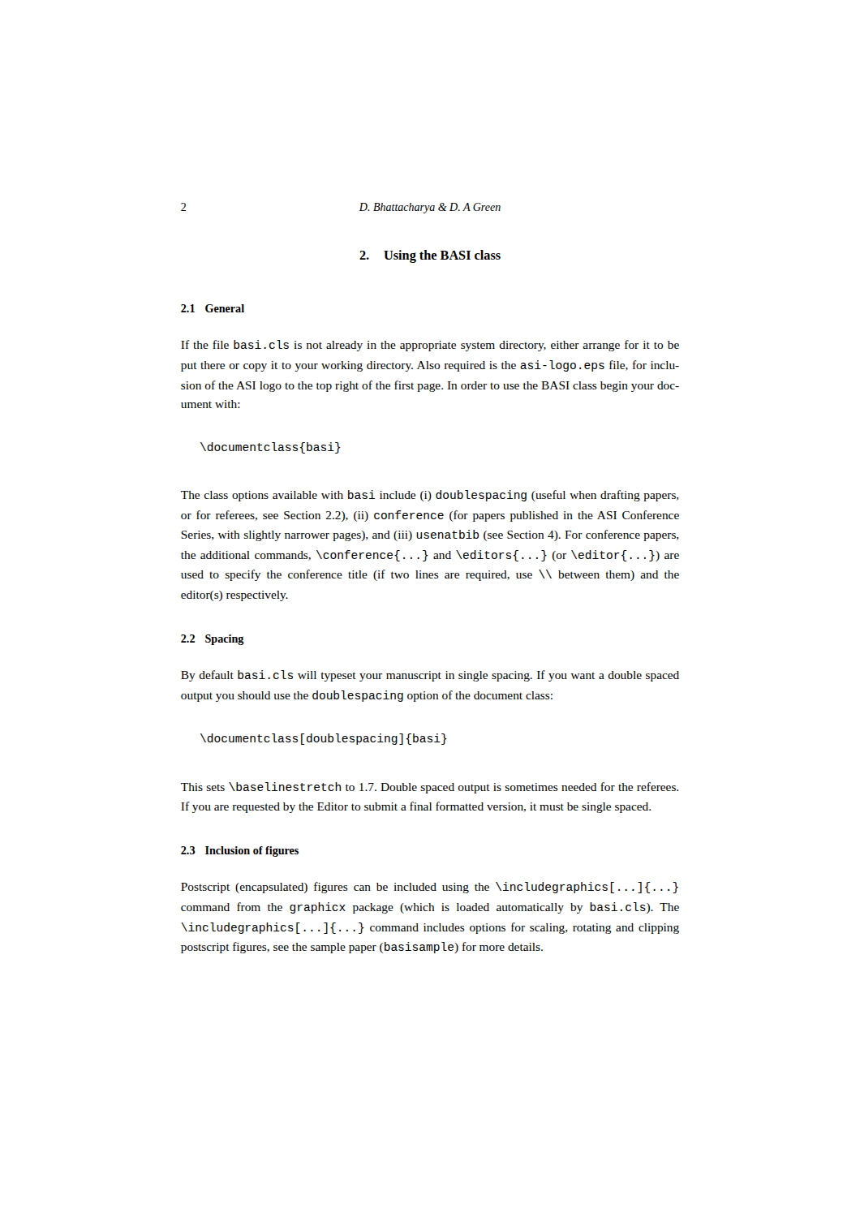2 D. Bhattacharya & D. A Green
2. Using the BASI class
2.1 General
If the file basi.cls is not already in the appropriate system directory, either arrange for it to be put there or copy it to your working directory. Also required is the asi-logo.eps file, for inclusion of the ASI logo to the top right of the first page. In order to use the BASI class begin your document with:
\documentclass{basi}
The class options available with basi include (i) doublespacing (useful when drafting papers, or for referees, see Section 2.2), (ii) conference (for papers published in the ASI Conference Series, with slightly narrower pages), and (iii) usenatbib (see Section 4). For conference papers, the additional commands, \conference{...} and \editors{...} (or \editor{...}) are used to specify the conference title (if two lines are required, use \\ between them) and the editor(s) respectively.
2.2 Spacing
By default basi.cls will typeset your manuscript in single spacing. If you want a double spaced output you should use the doublespacing option of the document class:
\documentclass[doublespacing]{basi}
This sets \baselinestretch to 1.7. Double spaced output is sometimes needed for the referees. If you are requested by the Editor to submit a final formatted version, it must be single spaced.
2.3 Inclusion of figures
Postscript (encapsulated) figures can be included using the \includegraphics[...]{...} command from the graphicx package (which is loaded automatically by basi.cls). The \includegraphics[...]{...} command includes options for scaling, rotating and clipping postscript figures, see the sample paper (basisample) for more details.